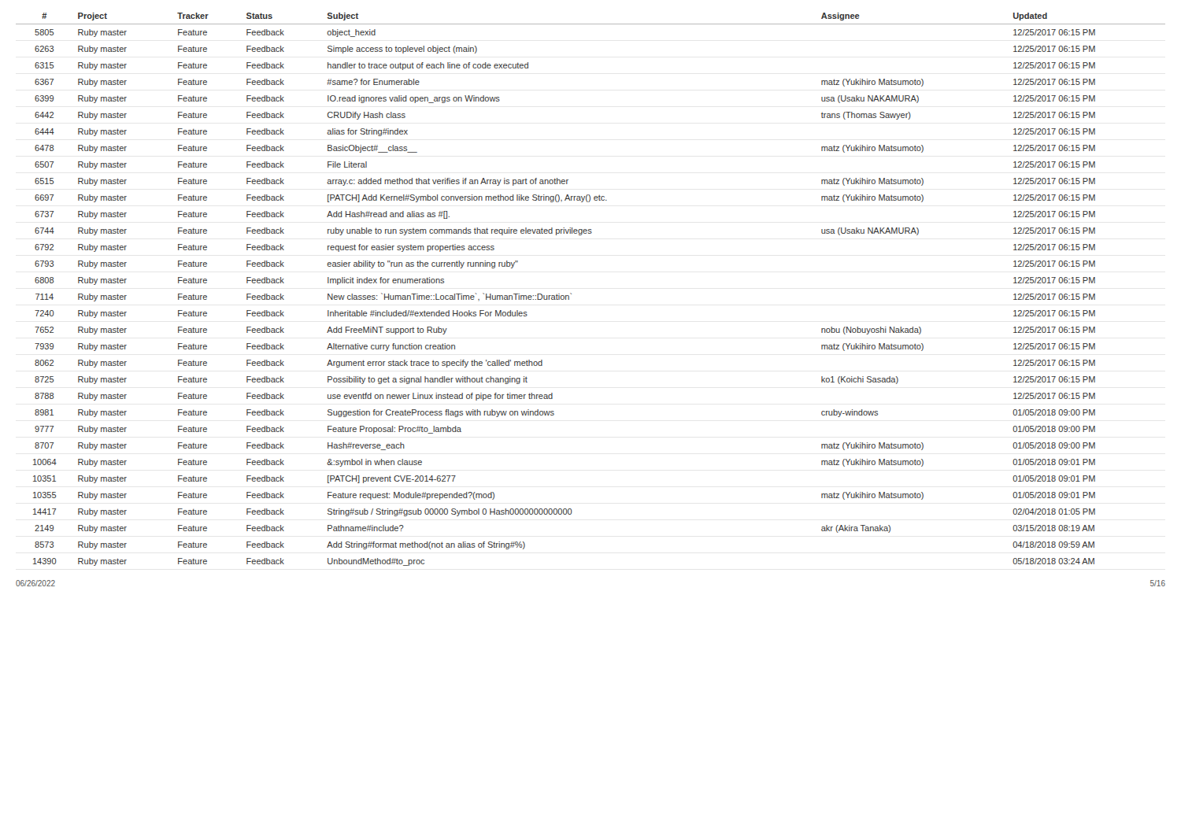| # | Project | Tracker | Status | Subject | Assignee | Updated |
| --- | --- | --- | --- | --- | --- | --- |
| 5805 | Ruby master | Feature | Feedback | object_hexid | | 12/25/2017 06:15 PM |
| 6263 | Ruby master | Feature | Feedback | Simple access to toplevel object (main) | | 12/25/2017 06:15 PM |
| 6315 | Ruby master | Feature | Feedback | handler to trace output of each line of code executed | | 12/25/2017 06:15 PM |
| 6367 | Ruby master | Feature | Feedback | #same? for Enumerable | matz (Yukihiro Matsumoto) | 12/25/2017 06:15 PM |
| 6399 | Ruby master | Feature | Feedback | IO.read ignores valid open_args on Windows | usa (Usaku NAKAMURA) | 12/25/2017 06:15 PM |
| 6442 | Ruby master | Feature | Feedback | CRUDify Hash class | trans (Thomas Sawyer) | 12/25/2017 06:15 PM |
| 6444 | Ruby master | Feature | Feedback | alias for String#index | | 12/25/2017 06:15 PM |
| 6478 | Ruby master | Feature | Feedback | BasicObject#__class__ | matz (Yukihiro Matsumoto) | 12/25/2017 06:15 PM |
| 6507 | Ruby master | Feature | Feedback | File Literal | | 12/25/2017 06:15 PM |
| 6515 | Ruby master | Feature | Feedback | array.c: added method that verifies if an Array is part of another | matz (Yukihiro Matsumoto) | 12/25/2017 06:15 PM |
| 6697 | Ruby master | Feature | Feedback | [PATCH] Add Kernel#Symbol conversion method like String(), Array() etc. | matz (Yukihiro Matsumoto) | 12/25/2017 06:15 PM |
| 6737 | Ruby master | Feature | Feedback | Add Hash#read and alias as #[]. | | 12/25/2017 06:15 PM |
| 6744 | Ruby master | Feature | Feedback | ruby unable to run system commands that require elevated privileges | usa (Usaku NAKAMURA) | 12/25/2017 06:15 PM |
| 6792 | Ruby master | Feature | Feedback | request for easier system properties access | | 12/25/2017 06:15 PM |
| 6793 | Ruby master | Feature | Feedback | easier ability to "run as the currently running ruby" | | 12/25/2017 06:15 PM |
| 6808 | Ruby master | Feature | Feedback | Implicit index for enumerations | | 12/25/2017 06:15 PM |
| 7114 | Ruby master | Feature | Feedback | New classes: `HumanTime::LocalTime`, `HumanTime::Duration` | | 12/25/2017 06:15 PM |
| 7240 | Ruby master | Feature | Feedback | Inheritable #included/#extended Hooks For Modules | | 12/25/2017 06:15 PM |
| 7652 | Ruby master | Feature | Feedback | Add FreeMiNT support to Ruby | nobu (Nobuyoshi Nakada) | 12/25/2017 06:15 PM |
| 7939 | Ruby master | Feature | Feedback | Alternative curry function creation | matz (Yukihiro Matsumoto) | 12/25/2017 06:15 PM |
| 8062 | Ruby master | Feature | Feedback | Argument error stack trace to specify the 'called' method | | 12/25/2017 06:15 PM |
| 8725 | Ruby master | Feature | Feedback | Possibility to get a signal handler without changing it | ko1 (Koichi Sasada) | 12/25/2017 06:15 PM |
| 8788 | Ruby master | Feature | Feedback | use eventfd on newer Linux instead of pipe for timer thread | | 12/25/2017 06:15 PM |
| 8981 | Ruby master | Feature | Feedback | Suggestion for CreateProcess flags with rubyw on windows | cruby-windows | 01/05/2018 09:00 PM |
| 9777 | Ruby master | Feature | Feedback | Feature Proposal: Proc#to_lambda | | 01/05/2018 09:00 PM |
| 8707 | Ruby master | Feature | Feedback | Hash#reverse_each | matz (Yukihiro Matsumoto) | 01/05/2018 09:00 PM |
| 10064 | Ruby master | Feature | Feedback | &:symbol in when clause | matz (Yukihiro Matsumoto) | 01/05/2018 09:01 PM |
| 10351 | Ruby master | Feature | Feedback | [PATCH] prevent CVE-2014-6277 | | 01/05/2018 09:01 PM |
| 10355 | Ruby master | Feature | Feedback | Feature request: Module#prepended?(mod) | matz (Yukihiro Matsumoto) | 01/05/2018 09:01 PM |
| 14417 | Ruby master | Feature | Feedback | String#sub / String#gsub 00000 Symbol 0 Hash0000000000000 | | 02/04/2018 01:05 PM |
| 2149 | Ruby master | Feature | Feedback | Pathname#include? | akr (Akira Tanaka) | 03/15/2018 08:19 AM |
| 8573 | Ruby master | Feature | Feedback | Add String#format method(not an alias of String#%) | | 04/18/2018 09:59 AM |
| 14390 | Ruby master | Feature | Feedback | UnboundMethod#to_proc | | 05/18/2018 03:24 AM |
06/26/2022 5/16